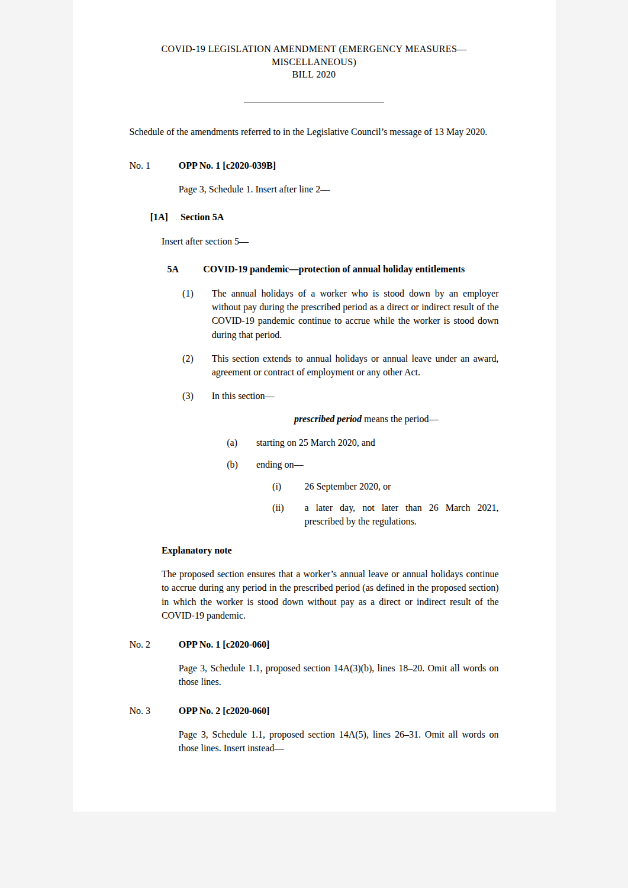COVID-19 Legislation Amendment (Emergency Measures—Miscellaneous)
Bill 2020
Schedule of the amendments referred to in the Legislative Council’s message of 13 May 2020.
No. 1
OPP No. 1 [c2020-039B]
Page 3, Schedule 1. Insert after line 2—
[1A] Section 5A
Insert after section 5—
5ACOVID-19 pandemic—protection of annual holiday entitlements
(1) The annual holidays of a worker who is stood down by an employer without pay during the prescribed period as a direct or indirect result of the COVID-19 pandemic continue to accrue while the worker is stood down during that period.
(2) This section extends to annual holidays or annual leave under an award, agreement or contract of employment or any other Act.
(3) In this section—
prescribed period means the period—
(a) starting on 25 March 2020, and
(b) ending on—
(i) 26 September 2020, or
(ii) a later day, not later than 26 March 2021, prescribed by the regulations.
Explanatory note
The proposed section ensures that a worker’s annual leave or annual holidays continue to accrue during any period in the prescribed period (as defined in the proposed section) in which the worker is stood down without pay as a direct or indirect result of the COVID-19 pandemic.
No. 2
OPP No. 1 [c2020-060]
Page 3, Schedule 1.1, proposed section 14A(3)(b), lines 18–20. Omit all words on those lines.
No. 3
OPP No. 2 [c2020-060]
Page 3, Schedule 1.1, proposed section 14A(5), lines 26–31. Omit all words on those lines. Insert instead—